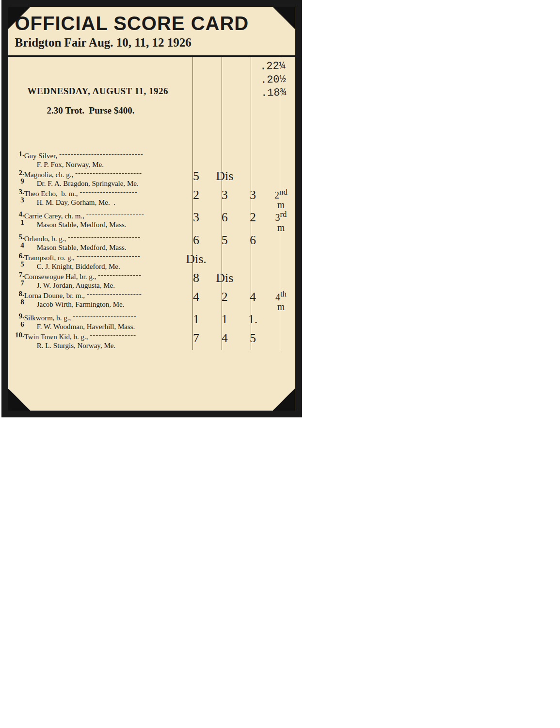OFFICIAL SCORE CARD
Bridgton Fair Aug. 10, 11, 12 1926
.22¼ .20½ .18¾
WEDNESDAY, AUGUST 11, 1926
2.30 Trot. Purse $400.
| 1. | Guy Silver, ----------------------------- F. P. Fox, Norway, Me. | | | | |
| 2. 9 | Magnolia, ch. g., ----------------------- Dr. F. A. Bragdon, Springvale, Me. | 5 | Dis | | |
| 3. 3 | Theo Echo, b. m., -------------------- H. M. Day, Gorham, Me. . | 2 | 3 | 3 | 2 nd m |
| 4. 1 | Carrie Carey, ch. m., -------------------- Mason Stable, Medford, Mass. | 3 | 6 | 2 | 3 rd m |
| 5. 4 | Orlando, b. g., ------------------------- Mason Stable, Medford, Mass. | 6 | 5 | 6 | |
| 6. 5 | Trampsoft, ro. g., ---------------------- C. J. Knight, Biddeford, Me. | Dis. | | | |
| 7. 7 | Comsewogue Hal, br. g., --------------- J. W. Jordan, Augusta, Me. | 8 | Dis | | |
| 8. 8 | Lorna Doune, br. m., ------------------- Jacob Wirth, Farmington, Me. | 4 | 2 | 4 | 4 th m |
| 9. 6 | Silkworm, b. g., ---------------------- F. W. Woodman, Haverhill, Mass. | 1 | 1 | 1. | |
| 10. | Twin Town Kid, b. g., ---------------- R. L. Sturgis, Norway, Me. | 7 | 4 | 5 | |